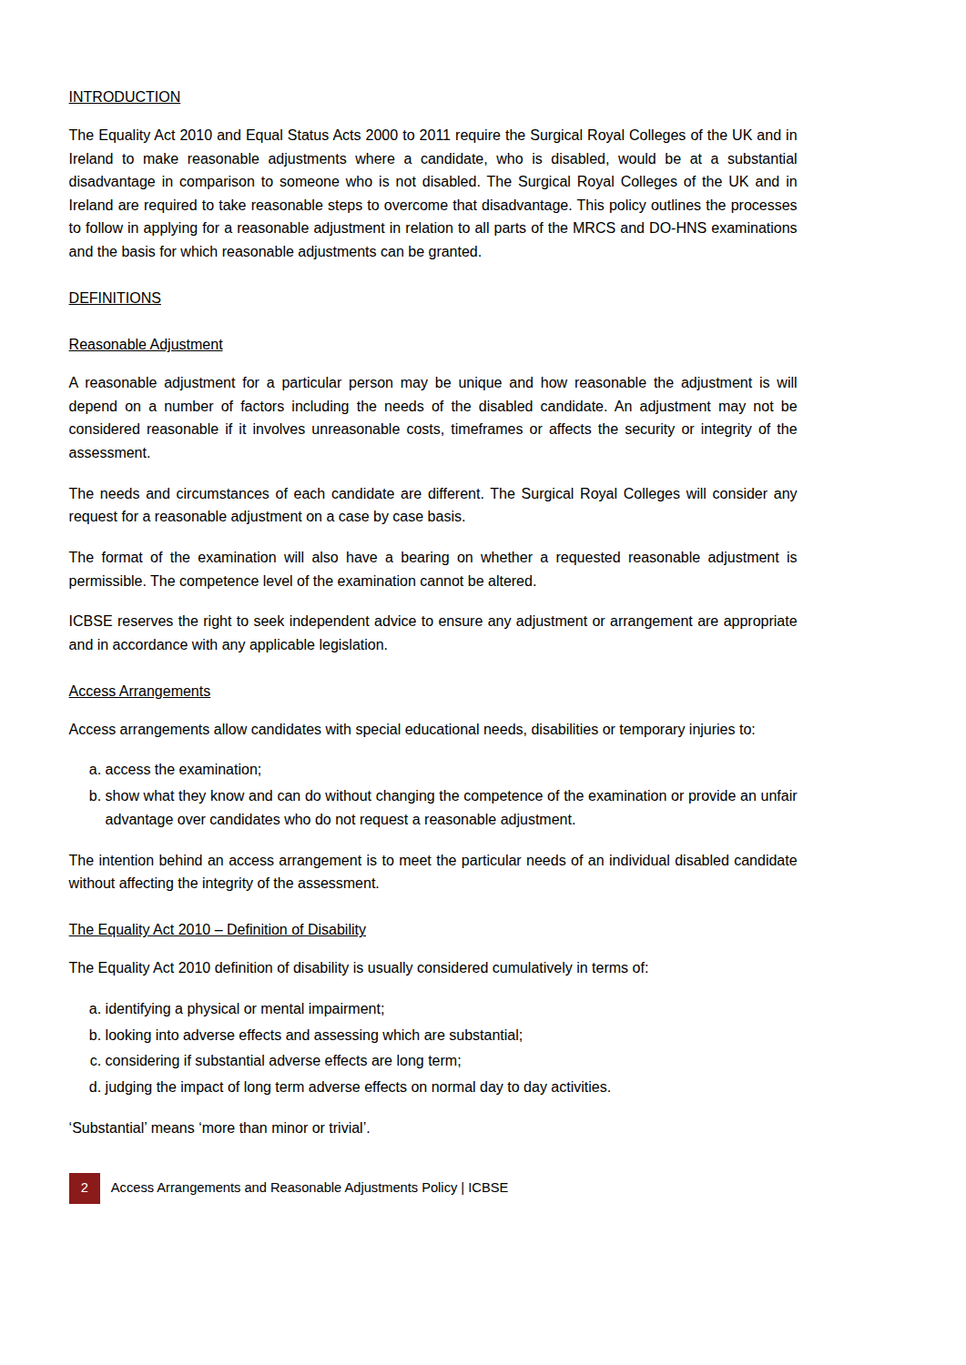INTRODUCTION
The Equality Act 2010 and Equal Status Acts 2000 to 2011 require the Surgical Royal Colleges of the UK and in Ireland to make reasonable adjustments where a candidate, who is disabled, would be at a substantial disadvantage in comparison to someone who is not disabled. The Surgical Royal Colleges of the UK and in Ireland are required to take reasonable steps to overcome that disadvantage. This policy outlines the processes to follow in applying for a reasonable adjustment in relation to all parts of the MRCS and DO-HNS examinations and the basis for which reasonable adjustments can be granted.
DEFINITIONS
Reasonable Adjustment
A reasonable adjustment for a particular person may be unique and how reasonable the adjustment is will depend on a number of factors including the needs of the disabled candidate. An adjustment may not be considered reasonable if it involves unreasonable costs, timeframes or affects the security or integrity of the assessment.
The needs and circumstances of each candidate are different. The Surgical Royal Colleges will consider any request for a reasonable adjustment on a case by case basis.
The format of the examination will also have a bearing on whether a requested reasonable adjustment is permissible. The competence level of the examination cannot be altered.
ICBSE reserves the right to seek independent advice to ensure any adjustment or arrangement are appropriate and in accordance with any applicable legislation.
Access Arrangements
Access arrangements allow candidates with special educational needs, disabilities or temporary injuries to:
access the examination;
show what they know and can do without changing the competence of the examination or provide an unfair advantage over candidates who do not request a reasonable adjustment.
The intention behind an access arrangement is to meet the particular needs of an individual disabled candidate without affecting the integrity of the assessment.
The Equality Act 2010 – Definition of Disability
The Equality Act 2010 definition of disability is usually considered cumulatively in terms of:
identifying a physical or mental impairment;
looking into adverse effects and assessing which are substantial;
considering if substantial adverse effects are long term;
judging the impact of long term adverse effects on normal day to day activities.
‘Substantial’ means ‘more than minor or trivial’.
2 Access Arrangements and Reasonable Adjustments Policy | ICBSE